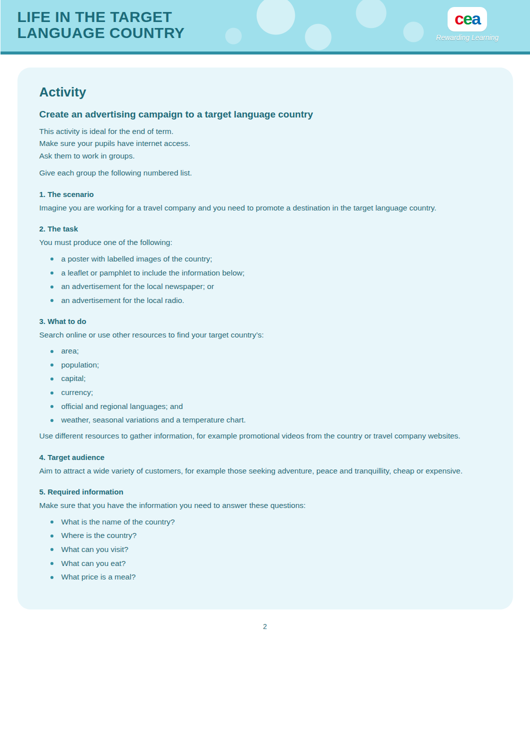Life in the Target
Language Country
cea Rewarding Learning
Activity
Create an advertising campaign to a target language country
This activity is ideal for the end of term.
Make sure your pupils have internet access.
Ask them to work in groups.
Give each group the following numbered list.
1. The scenario
Imagine you are working for a travel company and you need to promote a destination in the target language country.
2. The task
You must produce one of the following:
a poster with labelled images of the country;
a leaflet or pamphlet to include the information below;
an advertisement for the local newspaper; or
an advertisement for the local radio.
3. What to do
Search online or use other resources to find your target country’s:
area;
population;
capital;
currency;
official and regional languages; and
weather, seasonal variations and a temperature chart.
Use different resources to gather information, for example promotional videos from the country or travel company websites.
4. Target audience
Aim to attract a wide variety of customers, for example those seeking adventure, peace and tranquillity, cheap or expensive.
5. Required information
Make sure that you have the information you need to answer these questions:
What is the name of the country?
Where is the country?
What can you visit?
What can you eat?
What price is a meal?
2